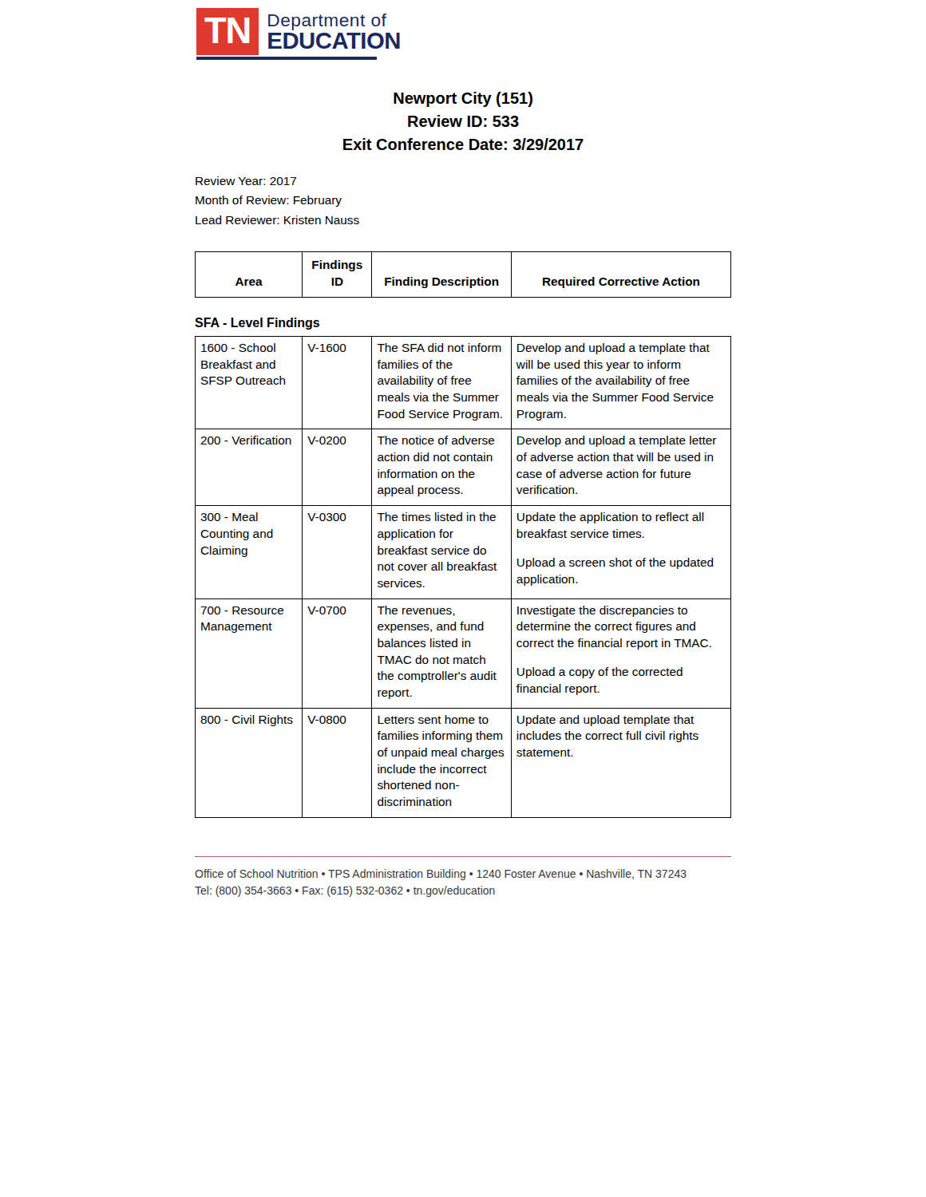TN
Department of
EDUCATION
Newport City (151) Review ID: 533 Exit Conference Date: 3/29/2017
Review Year: 2017
Month of Review: February
Lead Reviewer: Kristen Nauss
| Area | Findings ID | Finding Description | Required Corrective Action |
| --- | --- | --- | --- |
SFA - Level Findings
| 1600 - School Breakfast and SFSP Outreach | V-1600 | The SFA did not inform families of the availability of free meals via the Summer Food Service Program. | Develop and upload a template that will be used this year to inform families of the availability of free meals via the Summer Food Service Program. |
| 200 - Verification | V-0200 | The notice of adverse action did not contain information on the appeal process. | Develop and upload a template letter of adverse action that will be used in case of adverse action for future verification. |
| 300 - Meal Counting and Claiming | V-0300 | The times listed in the application for breakfast service do not cover all breakfast services. | Update the application to reflect all breakfast service times. Upload a screen shot of the updated application. |
| 700 - Resource Management | V-0700 | The revenues, expenses, and fund balances listed in TMAC do not match the comptroller's audit report. | Investigate the discrepancies to determine the correct figures and correct the financial report in TMAC. Upload a copy of the corrected financial report. |
| 800 - Civil Rights | V-0800 | Letters sent home to families informing them of unpaid meal charges include the incorrect shortened non-discrimination | Update and upload template that includes the correct full civil rights statement. |
Office of School Nutrition • TPS Administration Building • 1240 Foster Avenue • Nashville, TN 37243
Tel: (800) 354-3663 • Fax: (615) 532-0362 • tn.gov/education